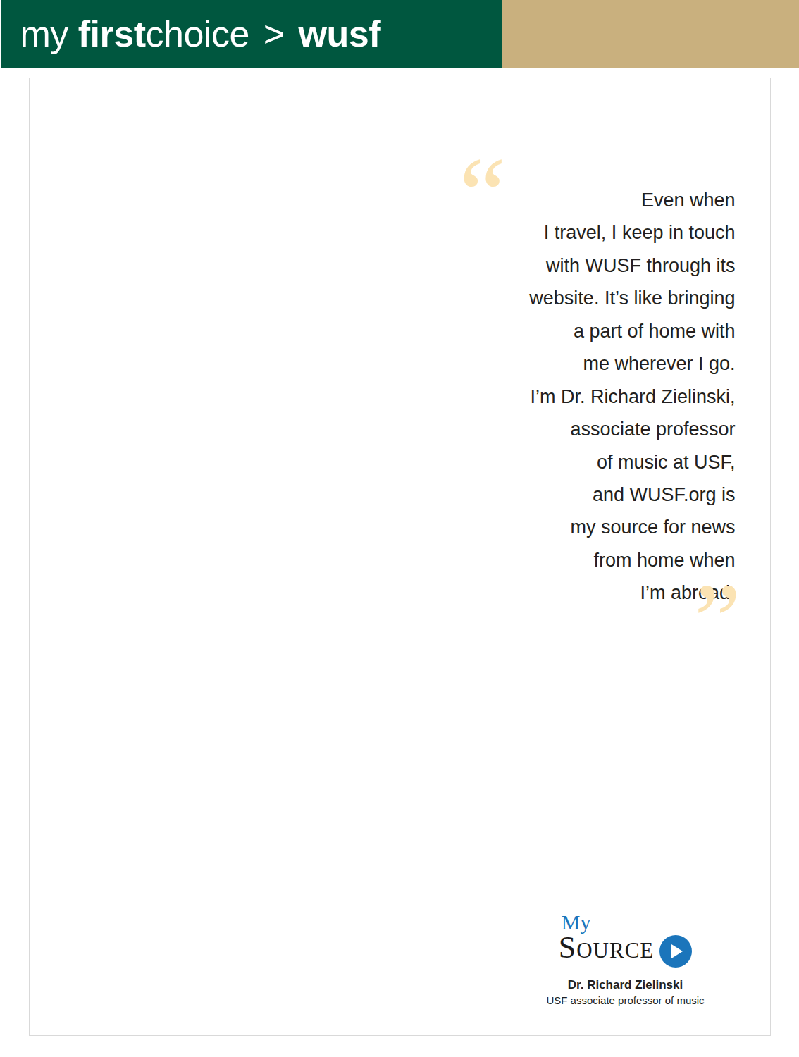my firstchoice > wusf
“
Even when
I travel, I keep in touch
with WUSF through its
website. It’s like bringing
a part of home with
me wherever I go.
I’m Dr. Richard Zielinski,
associate professor
of music at USF,
and WUSF.org is
my source for news
from home when
I’m abroad.
”
My Source
Dr. Richard Zielinski
USF associate professor of music